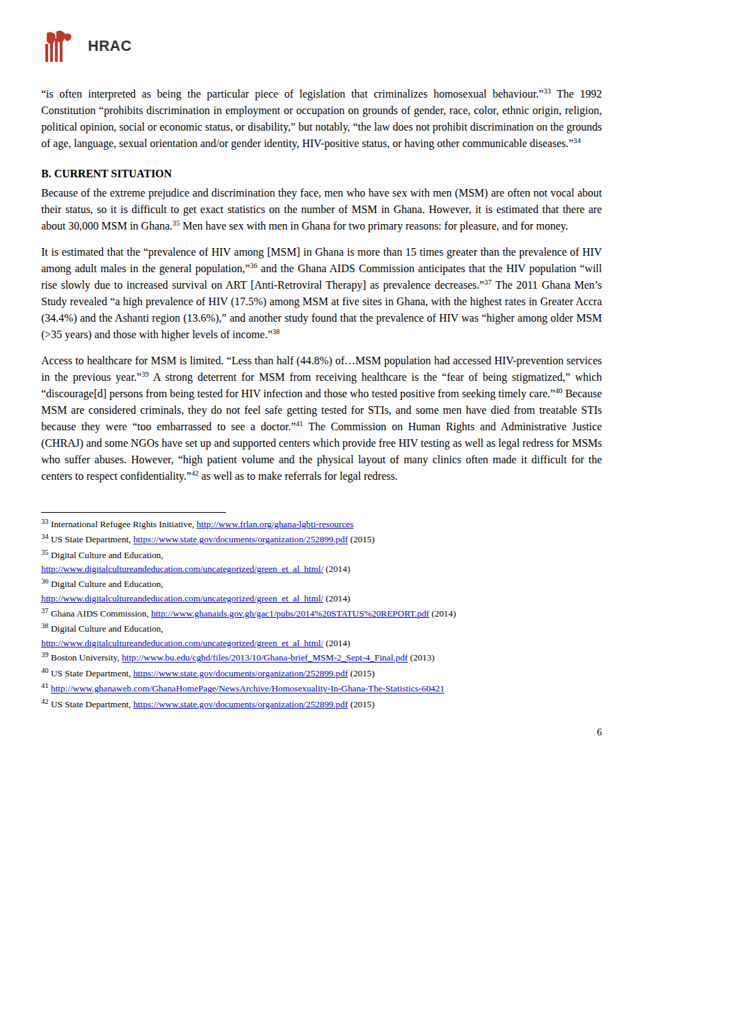HRAC
“is often interpreted as being the particular piece of legislation that criminalizes homosexual behaviour.”33 The 1992 Constitution “prohibits discrimination in employment or occupation on grounds of gender, race, color, ethnic origin, religion, political opinion, social or economic status, or disability,” but notably, “the law does not prohibit discrimination on the grounds of age, language, sexual orientation and/or gender identity, HIV-positive status, or having other communicable diseases.”34
B. CURRENT SITUATION
Because of the extreme prejudice and discrimination they face, men who have sex with men (MSM) are often not vocal about their status, so it is difficult to get exact statistics on the number of MSM in Ghana. However, it is estimated that there are about 30,000 MSM in Ghana.35 Men have sex with men in Ghana for two primary reasons: for pleasure, and for money.
It is estimated that the “prevalence of HIV among [MSM] in Ghana is more than 15 times greater than the prevalence of HIV among adult males in the general population,”36 and the Ghana AIDS Commission anticipates that the HIV population “will rise slowly due to increased survival on ART [Anti-Retroviral Therapy] as prevalence decreases.”37 The 2011 Ghana Men’s Study revealed “a high prevalence of HIV (17.5%) among MSM at five sites in Ghana, with the highest rates in Greater Accra (34.4%) and the Ashanti region (13.6%),” and another study found that the prevalence of HIV was “higher among older MSM (>35 years) and those with higher levels of income.”38
Access to healthcare for MSM is limited. “Less than half (44.8%) of…MSM population had accessed HIV-prevention services in the previous year.”39 A strong deterrent for MSM from receiving healthcare is the “fear of being stigmatized,” which “discourage[d] persons from being tested for HIV infection and those who tested positive from seeking timely care.”40 Because MSM are considered criminals, they do not feel safe getting tested for STIs, and some men have died from treatable STIs because they were “too embarrassed to see a doctor.”41 The Commission on Human Rights and Administrative Justice (CHRAJ) and some NGOs have set up and supported centers which provide free HIV testing as well as legal redress for MSMs who suffer abuses. However, “high patient volume and the physical layout of many clinics often made it difficult for the centers to respect confidentiality.”42 as well as to make referrals for legal redress.
33 International Refugee Rights Initiative, http://www.frlan.org/ghana-lgbti-resources
34 US State Department, https://www.state.gov/documents/organization/252899.pdf (2015)
35 Digital Culture and Education,
http://www.digitalcultureandeducation.com/uncategorized/green_et_al_html/ (2014)
36 Digital Culture and Education,
http://www.digitalcultureandeducation.com/uncategorized/green_et_al_html/ (2014)
37 Ghana AIDS Commission, http://www.ghanaids.gov.gh/gac1/pubs/2014%20STATUS%20REPORT.pdf (2014)
38 Digital Culture and Education,
http://www.digitalcultureandeducation.com/uncategorized/green_et_al_html/ (2014)
39 Boston University, http://www.bu.edu/cghd/files/2013/10/Ghana-brief_MSM-2_Sept-4_Final.pdf (2013)
40 US State Department, https://www.state.gov/documents/organization/252899.pdf (2015)
41 http://www.ghanaweb.com/GhanaHomePage/NewsArchive/Homosexuality-In-Ghana-The-Statistics-60421
42 US State Department, https://www.state.gov/documents/organization/252899.pdf (2015)
6